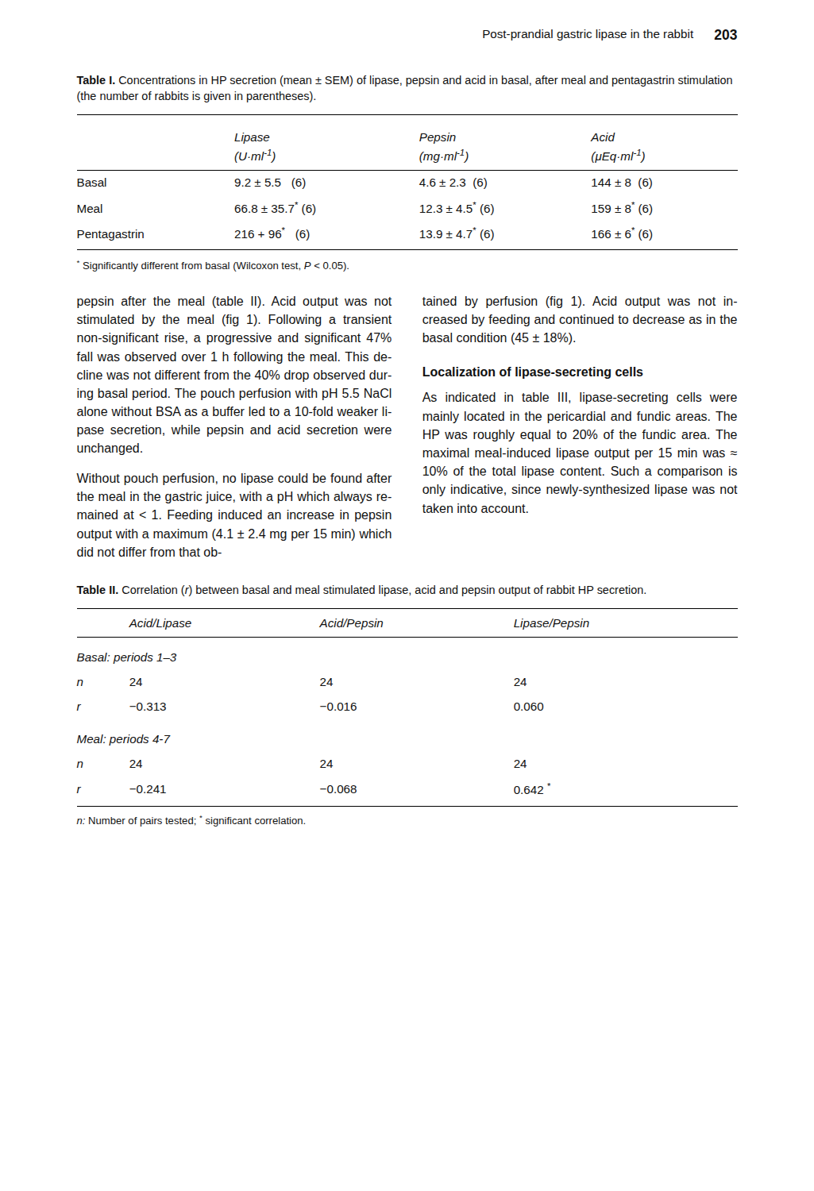203 Post-prandial gastric lipase in the rabbit
Table I. Concentrations in HP secretion (mean ± SEM) of lipase, pepsin and acid in basal, after meal and pentagastrin stimulation (the number of rabbits is given in parentheses).
| | Lipase (U·ml -1 ) | Pepsin (mg·ml -1 ) | Acid (μEq·ml -1 ) |
| --- | --- | --- | --- |
| Basal | 9.2 ± 5.5 (6) | 4.6 ± 2.3 (6) | 144 ± 8 (6) |
| Meal | 66.8 ± 35.7 * (6) | 12.3 ± 4.5 * (6) | 159 ± 8 * (6) |
| Pentagastrin | 216 + 96 * (6) | 13.9 ± 4.7 * (6) | 166 ± 6 * (6) |
* Significantly different from basal (Wilcoxon test, P < 0.05).
pepsin after the meal (table II). Acid output was not stimulated by the meal (fig 1). Following a transient non-significant rise, a progressive and significant 47% fall was observed over 1 h following the meal. This decline was not different from the 40% drop observed during basal period. The pouch perfusion with pH 5.5 NaCl alone without BSA as a buffer led to a 10-fold weaker lipase secretion, while pepsin and acid secretion were unchanged.
Without pouch perfusion, no lipase could be found after the meal in the gastric juice, with a pH which always remained at < 1. Feeding induced an increase in pepsin output with a maximum (4.1 ± 2.4 mg per 15 min) which did not differ from that ob-
tained by perfusion (fig 1). Acid output was not increased by feeding and continued to decrease as in the basal condition (45 ± 18%).
Localization of lipase-secreting cells
As indicated in table III, lipase-secreting cells were mainly located in the pericardial and fundic areas. The HP was roughly equal to 20% of the fundic area. The maximal meal-induced lipase output per 15 min was ≈ 10% of the total lipase content. Such a comparison is only indicative, since newly-synthesized lipase was not taken into account.
Table II. Correlation ( r ) between basal and meal stimulated lipase, acid and pepsin output of rabbit HP secretion.
| | Acid/Lipase | Acid/Pepsin | Lipase/Pepsin |
| --- | --- | --- | --- |
| Basal: periods 1–3 |
| n | 24 | 24 | 24 |
| r | −0.313 | −0.016 | 0.060 |
| Meal: periods 4-7 |
| n | 24 | 24 | 24 |
| r | −0.241 | −0.068 | 0.642 * |
n: Number of pairs tested; * significant correlation.